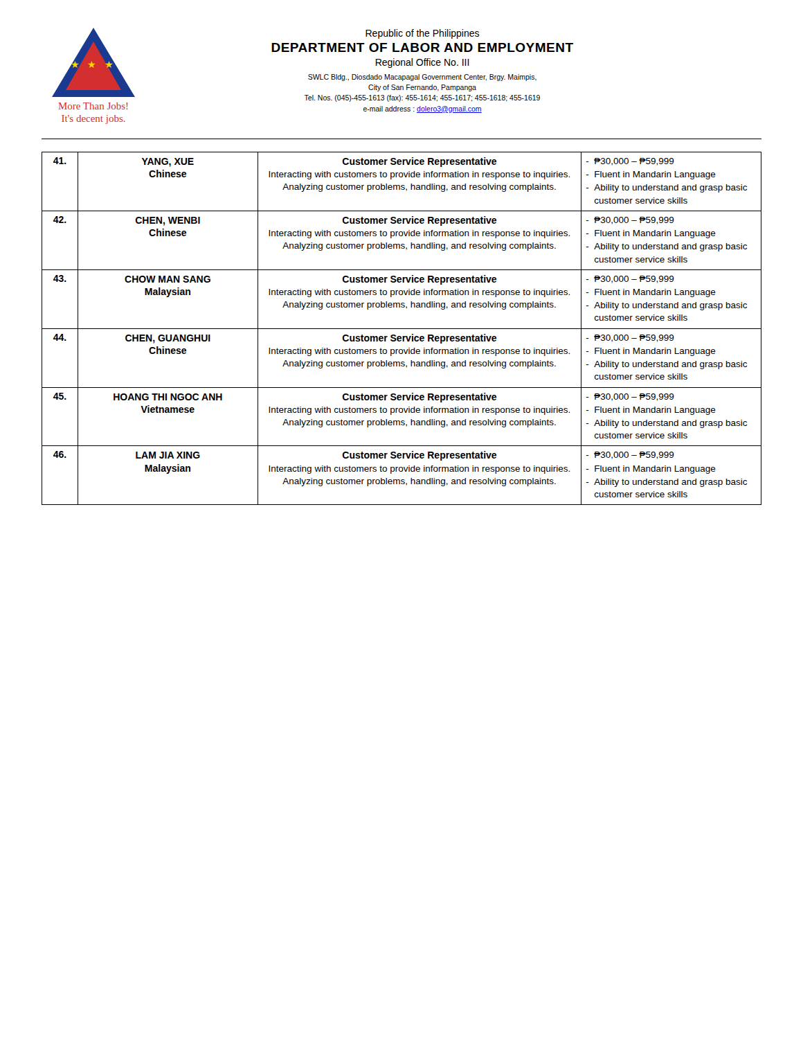★ ★ ★
More Than Jobs!
It's decent jobs.
Republic of the Philippines
DEPARTMENT OF LABOR AND EMPLOYMENT
Regional Office No. III
SWLC Bldg., Diosdado Macapagal Government Center, Brgy. Maimpis,
City of San Fernando, Pampanga
Tel. Nos. (045)-455-1613 (fax): 455-1614; 455-1617; 455-1618; 455-1619
e-mail address : dolero3@gmail.com
| 41. | YANG, XUE Chinese | Customer Service Representative Interacting with customers to provide information in response to inquiries. Analyzing customer problems, handling, and resolving complaints. | ₱30,000 – ₱59,999 Fluent in Mandarin Language Ability to understand and grasp basic customer service skills |
| 42. | CHEN, WENBI Chinese | Customer Service Representative Interacting with customers to provide information in response to inquiries. Analyzing customer problems, handling, and resolving complaints. | ₱30,000 – ₱59,999 Fluent in Mandarin Language Ability to understand and grasp basic customer service skills |
| 43. | CHOW MAN SANG Malaysian | Customer Service Representative Interacting with customers to provide information in response to inquiries. Analyzing customer problems, handling, and resolving complaints. | ₱30,000 – ₱59,999 Fluent in Mandarin Language Ability to understand and grasp basic customer service skills |
| 44. | CHEN, GUANGHUI Chinese | Customer Service Representative Interacting with customers to provide information in response to inquiries. Analyzing customer problems, handling, and resolving complaints. | ₱30,000 – ₱59,999 Fluent in Mandarin Language Ability to understand and grasp basic customer service skills |
| 45. | HOANG THI NGOC ANH Vietnamese | Customer Service Representative Interacting with customers to provide information in response to inquiries. Analyzing customer problems, handling, and resolving complaints. | ₱30,000 – ₱59,999 Fluent in Mandarin Language Ability to understand and grasp basic customer service skills |
| 46. | LAM JIA XING Malaysian | Customer Service Representative Interacting with customers to provide information in response to inquiries. Analyzing customer problems, handling, and resolving complaints. | ₱30,000 – ₱59,999 Fluent in Mandarin Language Ability to understand and grasp basic customer service skills |